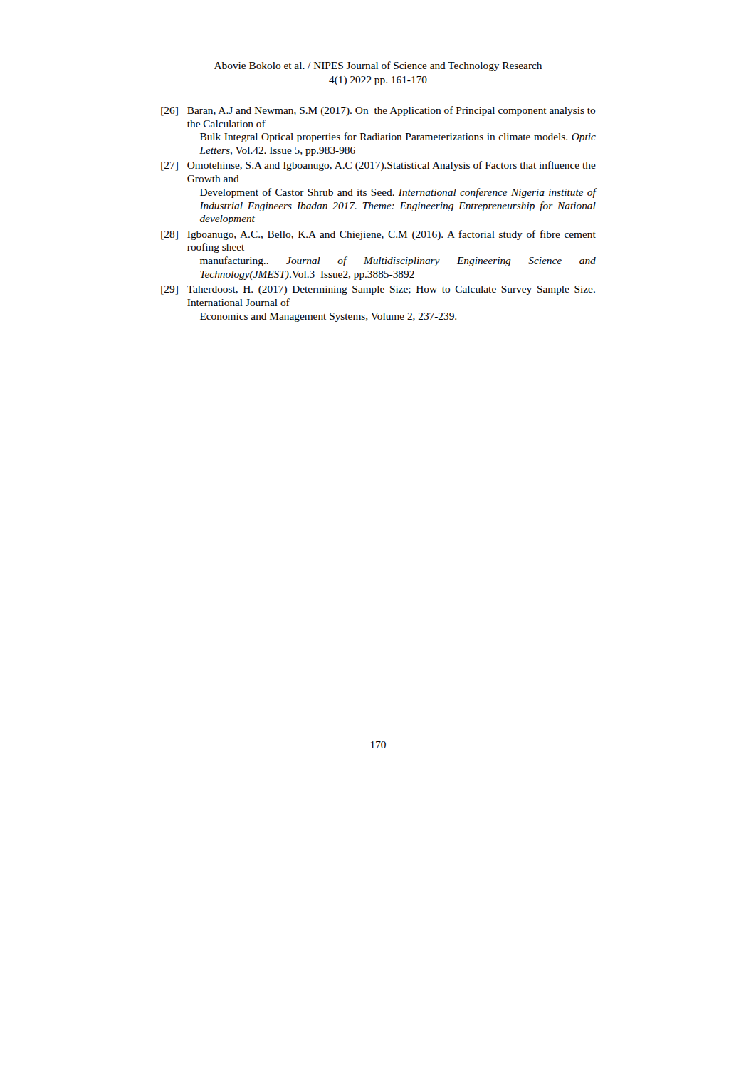Abovie Bokolo et al. / NIPES Journal of Science and Technology Research 4(1) 2022 pp. 161-170
[26] Baran, A.J and Newman, S.M (2017). On the Application of Principal component analysis to the Calculation of Bulk Integral Optical properties for Radiation Parameterizations in climate models. Optic Letters, Vol.42. Issue 5, pp.983-986
[27] Omotehinse, S.A and Igboanugo, A.C (2017).Statistical Analysis of Factors that influence the Growth and Development of Castor Shrub and its Seed. International conference Nigeria institute of Industrial Engineers Ibadan 2017. Theme: Engineering Entrepreneurship for National development
[28] Igboanugo, A.C., Bello, K.A and Chiejiene, C.M (2016). A factorial study of fibre cement roofing sheet manufacturing.. Journal of Multidisciplinary Engineering Science and Technology(JMEST).Vol.3 Issue2, pp.3885-3892
[29] Taherdoost, H. (2017) Determining Sample Size; How to Calculate Survey Sample Size. International Journal of Economics and Management Systems, Volume 2, 237-239.
170